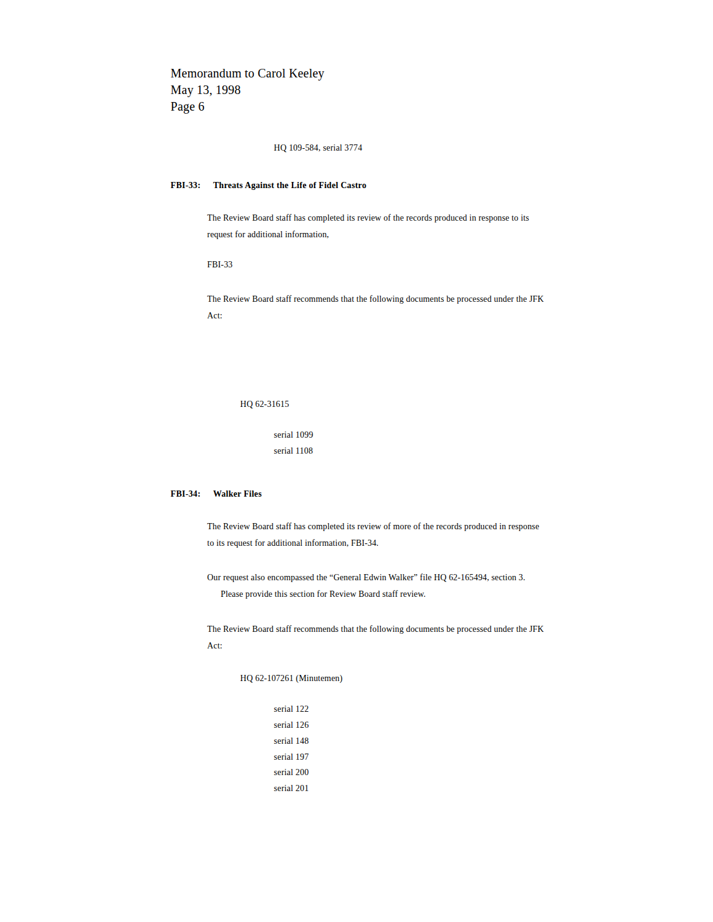Memorandum to Carol Keeley
May 13, 1998
Page 6
HQ 109-584, serial 3774
FBI-33: Threats Against the Life of Fidel Castro
The Review Board staff has completed its review of the records produced in response to its request for additional information,
FBI-33
The Review Board staff recommends that the following documents be processed under the JFK Act:
HQ 62-31615
serial 1099
serial 1108
FBI-34: Walker Files
The Review Board staff has completed its review of more of the records produced in response to its request for additional information, FBI-34.
Our request also encompassed the “General Edwin Walker” file HQ 62-165494, section 3. Please provide this section for Review Board staff review.
The Review Board staff recommends that the following documents be processed under the JFK Act:
HQ 62-107261 (Minutemen)
serial 122
serial 126
serial 148
serial 197
serial 200
serial 201